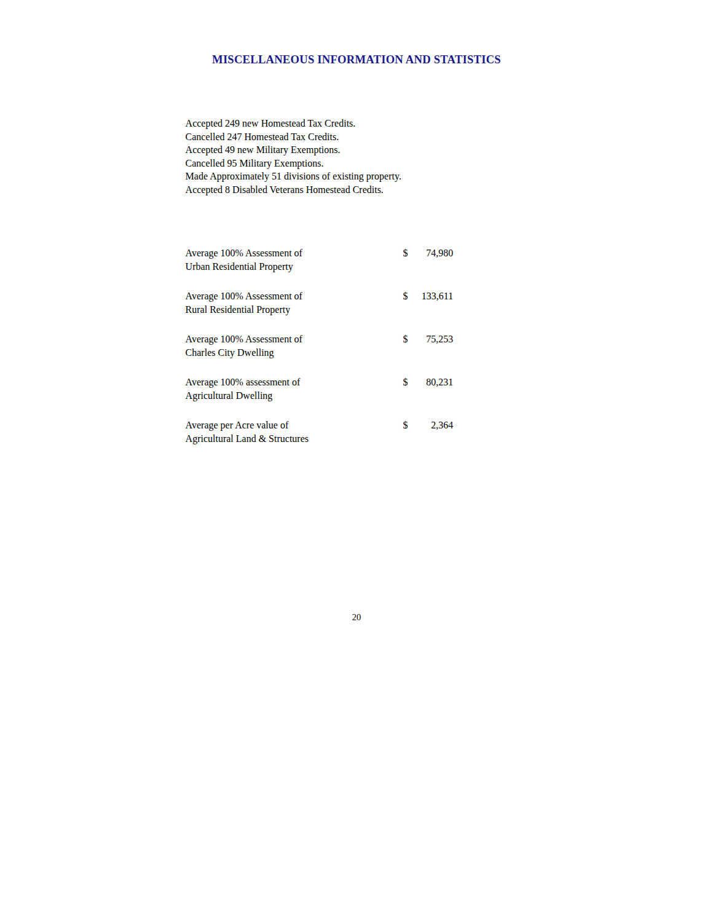MISCELLANEOUS INFORMATION AND STATISTICS
Accepted 249 new Homestead Tax Credits.
Cancelled 247 Homestead Tax Credits.
Accepted 49 new Military Exemptions.
Cancelled 95 Military Exemptions.
Made Approximately 51 divisions of existing property.
Accepted 8 Disabled Veterans Homestead Credits.
| Average 100% Assessment of Urban Residential Property | $ 74,980 |
| Average 100% Assessment of Rural Residential Property | $ 133,611 |
| Average 100% Assessment of Charles City Dwelling | $ 75,253 |
| Average 100% assessment of Agricultural Dwelling | $ 80,231 |
| Average per Acre value of Agricultural Land & Structures | $ 2,364 |
20